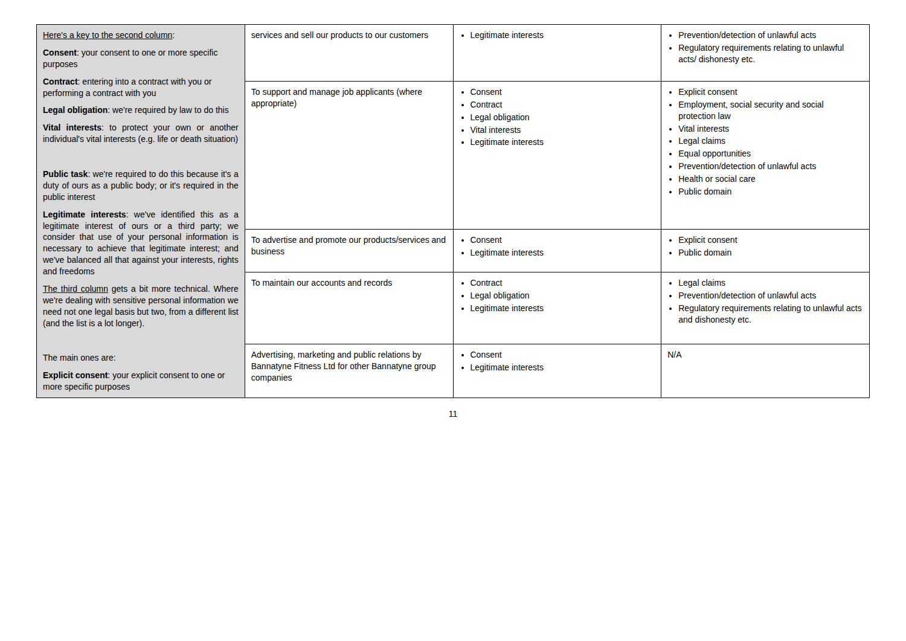| Here's a key to the second column : Consent : your consent to one or more specific purposes Contract : entering into a contract with you or performing a contract with you Legal obligation : we're required by law to do this Vital interests : to protect your own or another individual's vital interests (e.g. life or death situation) Public task : we're required to do this because it's a duty of ours as a public body; or it's required in the public interest Legitimate interests : we've identified this as a legitimate interest of ours or a third party; we consider that use of your personal information is necessary to achieve that legitimate interest; and we've balanced all that against your interests, rights and freedoms The third column gets a bit more technical. Where we're dealing with sensitive personal information we need not one legal basis but two, from a different list (and the list is a lot longer). The main ones are: Explicit consent : your explicit consent to one or more specific purposes | services and sell our products to our customers | Legitimate interests | Prevention/detection of unlawful acts Regulatory requirements relating to unlawful acts/ dishonesty etc. |
| To support and manage job applicants (where appropriate) | Consent Contract Legal obligation Vital interests Legitimate interests | Explicit consent Employment, social security and social protection law Vital interests Legal claims Equal opportunities Prevention/detection of unlawful acts Health or social care Public domain |
| To advertise and promote our products/services and business | Consent Legitimate interests | Explicit consent Public domain |
| To maintain our accounts and records | Contract Legal obligation Legitimate interests | Legal claims Prevention/detection of unlawful acts Regulatory requirements relating to unlawful acts and dishonesty etc. |
| Advertising, marketing and public relations by Bannatyne Fitness Ltd for other Bannatyne group companies | Consent Legitimate interests | N/A |
11